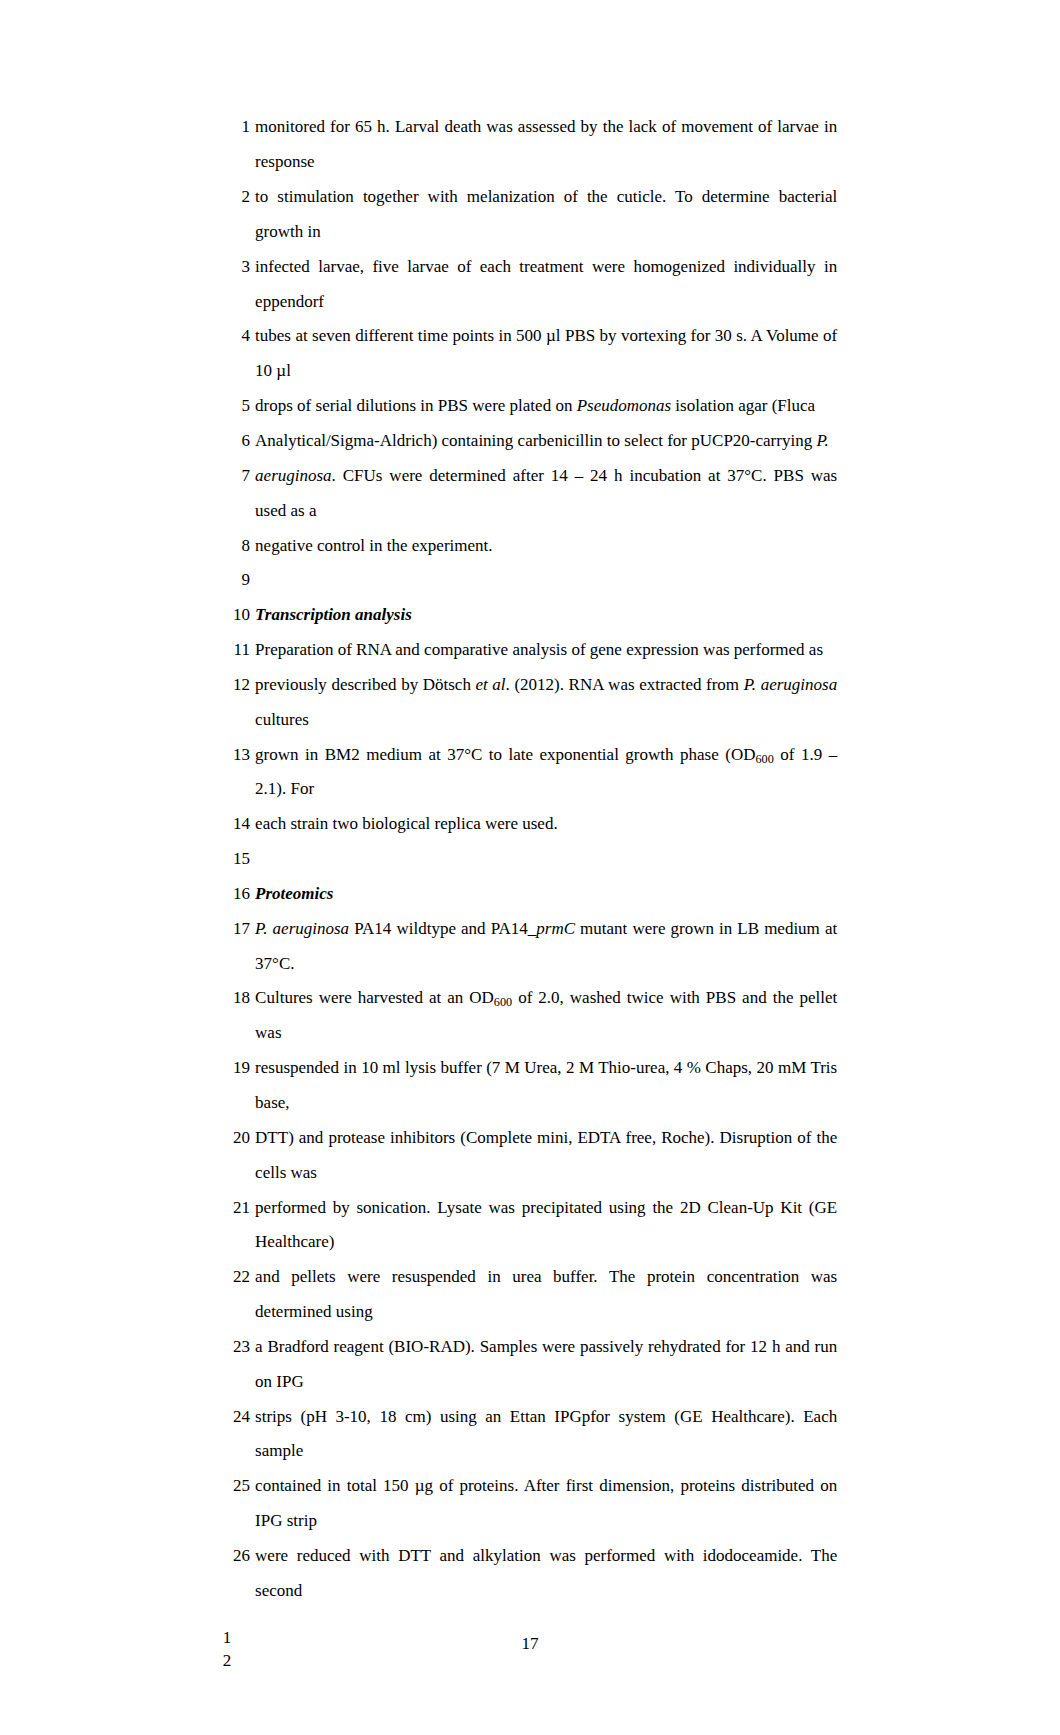1monitored for 65 h. Larval death was assessed by the lack of movement of larvae in response
2to stimulation together with melanization of the cuticle. To determine bacterial growth in
3infected larvae, five larvae of each treatment were homogenized individually in eppendorf
4tubes at seven different time points in 500 µl PBS by vortexing for 30 s. A Volume of 10 µl
5drops of serial dilutions in PBS were plated on Pseudomonas isolation agar (Fluca
6 Analytical/Sigma-Aldrich) containing carbenicillin to select for pUCP20-carrying P.
7 aeruginosa. CFUs were determined after 14 – 24 h incubation at 37°C. PBS was used as a
8negative control in the experiment.
9
10 Transcription analysis
11 Preparation of RNA and comparative analysis of gene expression was performed as
12previously described by Dötsch et al. (2012). RNA was extracted from P. aeruginosa cultures
13grown in BM2 medium at 37°C to late exponential growth phase (OD600 of 1.9 – 2.1). For
14each strain two biological replica were used.
15
16 Proteomics
17 P. aeruginosa PA14 wildtype and PA14_prmC mutant were grown in LB medium at 37°C.
18 Cultures were harvested at an OD600 of 2.0, washed twice with PBS and the pellet was
19resuspended in 10 ml lysis buffer (7 M Urea, 2 M Thio-urea, 4 % Chaps, 20 mM Tris base,
20 DTT) and protease inhibitors (Complete mini, EDTA free, Roche). Disruption of the cells was
21performed by sonication. Lysate was precipitated using the 2D Clean-Up Kit (GE Healthcare)
22and pellets were resuspended in urea buffer. The protein concentration was determined using
23a Bradford reagent (BIO-RAD). Samples were passively rehydrated for 12 h and run on IPG
24strips (pH 3-10, 18 cm) using an Ettan IPGpfor system (GE Healthcare). Each sample
25contained in total 150 µg of proteins. After first dimension, proteins distributed on IPG strip
26were reduced with DTT and alkylation was performed with idodoceamide. The second
1 2 17